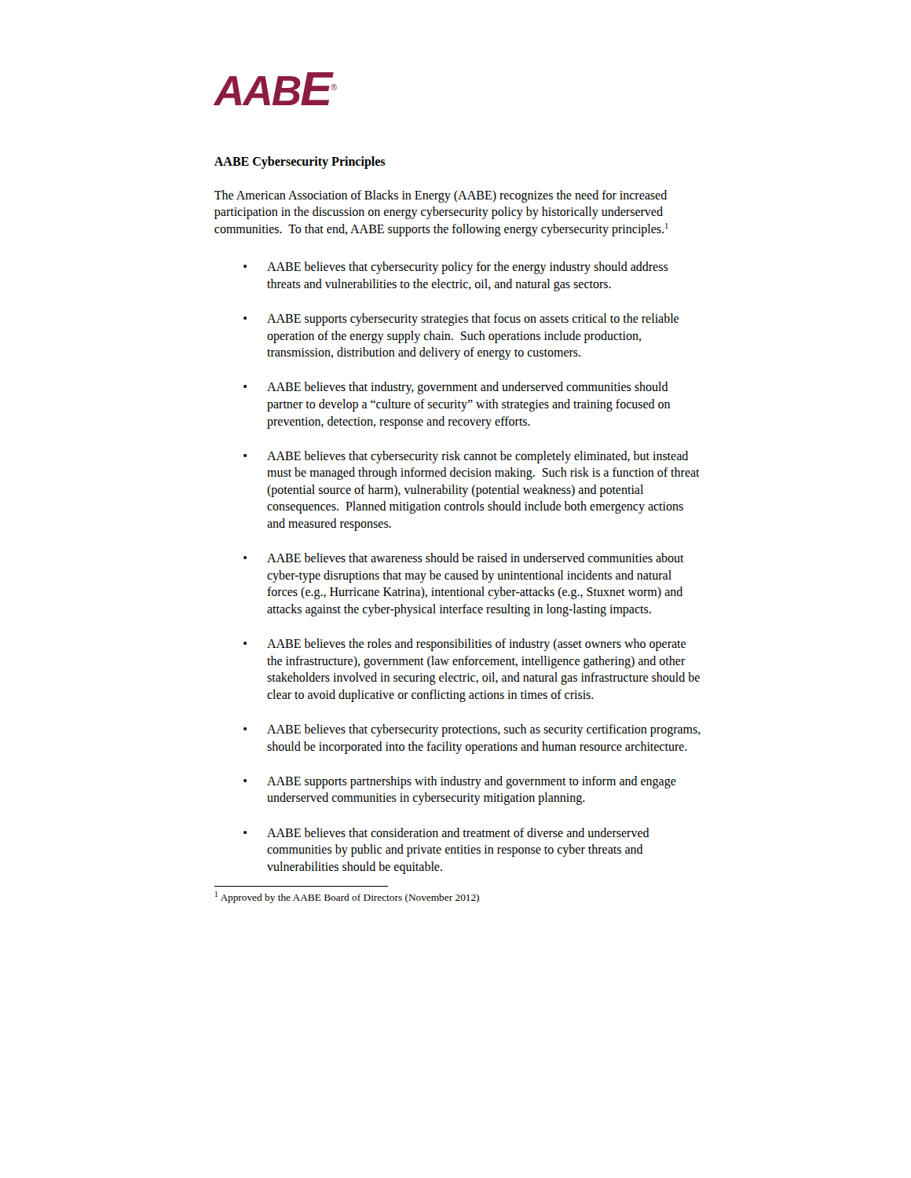AABE®
AABE Cybersecurity Principles
The American Association of Blacks in Energy (AABE) recognizes the need for increased participation in the discussion on energy cybersecurity policy by historically underserved communities. To that end, AABE supports the following energy cybersecurity principles.1
AABE believes that cybersecurity policy for the energy industry should address threats and vulnerabilities to the electric, oil, and natural gas sectors.
AABE supports cybersecurity strategies that focus on assets critical to the reliable operation of the energy supply chain. Such operations include production, transmission, distribution and delivery of energy to customers.
AABE believes that industry, government and underserved communities should partner to develop a “culture of security” with strategies and training focused on prevention, detection, response and recovery efforts.
AABE believes that cybersecurity risk cannot be completely eliminated, but instead must be managed through informed decision making. Such risk is a function of threat (potential source of harm), vulnerability (potential weakness) and potential consequences. Planned mitigation controls should include both emergency actions and measured responses.
AABE believes that awareness should be raised in underserved communities about cyber-type disruptions that may be caused by unintentional incidents and natural forces (e.g., Hurricane Katrina), intentional cyber-attacks (e.g., Stuxnet worm) and attacks against the cyber-physical interface resulting in long-lasting impacts.
AABE believes the roles and responsibilities of industry (asset owners who operate the infrastructure), government (law enforcement, intelligence gathering) and other stakeholders involved in securing electric, oil, and natural gas infrastructure should be clear to avoid duplicative or conflicting actions in times of crisis.
AABE believes that cybersecurity protections, such as security certification programs, should be incorporated into the facility operations and human resource architecture.
AABE supports partnerships with industry and government to inform and engage underserved communities in cybersecurity mitigation planning.
AABE believes that consideration and treatment of diverse and underserved communities by public and private entities in response to cyber threats and vulnerabilities should be equitable.
1 Approved by the AABE Board of Directors (November 2012)